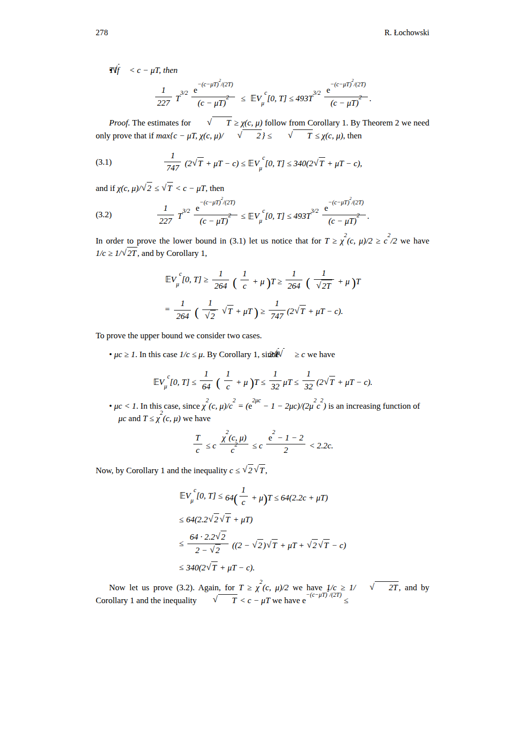278 R. Łochowski
• If T < c − μT, then
1227 T3/2 e−(c−μT)2/(2T)(c − μT)2 ≤ 𝔼Vμc[0, T] ≤ 493T3/2 e−(c−μT)2/(2T)(c − μT)2.
Proof. The estimates for T ≥ χ(c, μ) follow from Corollary 1. By Theorem 2 we need only prove that if max{c − μT, χ(c, μ)/2} ≤ T ≤ χ(c, μ), then
(3.1) 1747 (2T + μT − c) ≤ 𝔼Vμc[0, T] ≤ 340(2T + μT − c),
and if χ(c, μ)/2 ≤ T < c − μT, then
(3.2) 1227 T3/2 e−(c−μT)2/(2T)(c − μT)2 ≤ 𝔼Vμc[0, T] ≤ 493T3/2 e−(c−μT)2/(2T)(c − μT)2.
In order to prove the lower bound in (3.1) let us notice that for T ≥ χ2(c, μ)/2 ≥ c2/2 we have 1/c ≥ 1/2T, and by Corollary 1,
𝔼Vμc[0, T] ≥ 1264 ( 1 c + μ ) T ≥ 1264 ( 12T + μ ) T = 1264 ( 12 T + μT ) ≥ 1747(2T + μT − c).
To prove the upper bound we consider two cases.
• μc ≥ 1. In this case 1/c ≤ μ. By Corollary 1, since 2 T ≥ c we have
𝔼Vμc[0, T] ≤ 164 ( 1 c + μ ) T ≤ 132μT ≤ 132(2T + μT − c).
• μc < 1. In this case, since χ2(c, μ)/c2 = (e2μc − 1 − 2μc)/(2μ2c2) is an increasing function of μc and T ≤ χ2(c, μ) we have
Tc ≤ c χ2(c, μ) c2 ≤ c e2 − 1 − 22 < 2.2c.
Now, by Corollary 1 and the inequality c ≤ 2 T,
𝔼Vμc[0, T] ≤ 64(1 c + μ) T ≤ 64(2.2c + μT) ≤ 64(2.22 T + μT) ≤ 64 · 2.222 − 2 ((2 − 2)T + μT + 2 T − c) ≤ 340(2T + μT − c).
Now let us prove (3.2). Again, for T ≥ χ2(c, μ)/2 we have 1/c ≥ 1/2T, and by Corollary 1 and the inequality T < c − μT we have e−(c−μT)2/(2T) ≤